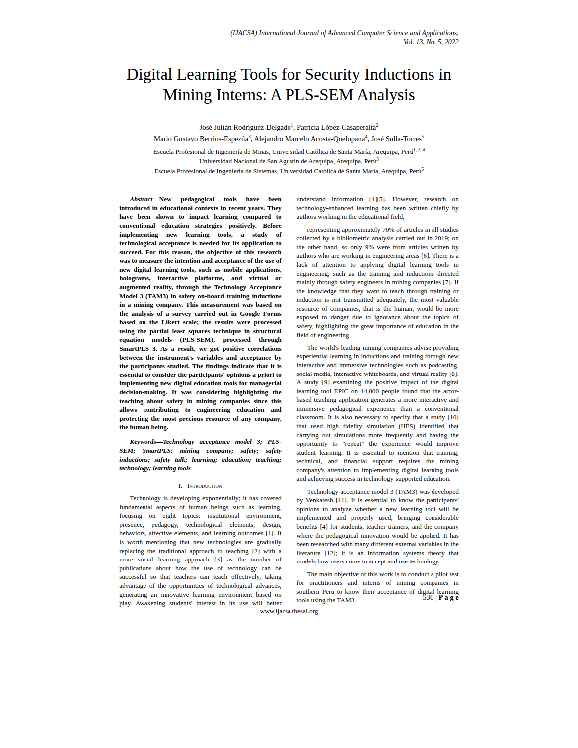(IJACSA) International Journal of Advanced Computer Science and Applications,
Vol. 13, No. 5, 2022
Digital Learning Tools for Security Inductions in
Mining Interns: A PLS-SEM Analysis
José Julián Rodríguez-Delgado1, Patricia López-Casaperalta2
Mario Gustavo Berrios-Espezúa3, Alejandro Marcelo Acosta-Quelopana4, José Sulla-Torres5
Escuela Profesional de Ingeniería de Minas, Universidad Católica de Santa María, Arequipa, Perú1, 2, 4
Universidad Nacional de San Agustín de Arequipa, Arequipa, Perú3
Escuela Profesional de Ingeniería de Sistemas, Universidad Católica de Santa María, Arequipa, Perú5
Abstract—New pedagogical tools have been introduced in educational contexts in recent years. They have been shown to impact learning compared to conventional education strategies positively. Before implementing new learning tools, a study of technological acceptance is needed for its application to succeed. For this reason, the objective of this research was to measure the intention and acceptance of the use of new digital learning tools, such as mobile applications, holograms, interactive platforms, and virtual or augmented reality, through the Technology Acceptance Model 3 (TAM3) in safety on-board training inductions in a mining company. This measurement was based on the analysis of a survey carried out in Google Forms based on the Likert scale; the results were processed using the partial least squares technique in structural equation models (PLS-SEM), processed through SmartPLS 3. As a result, we got positive correlations between the instrument's variables and acceptance by the participants studied. The findings indicate that it is essential to consider the participants' opinions a priori to implementing new digital education tools for managerial decision-making. It was considering highlighting the teaching about safety in mining companies since this allows contributing to engineering education and protecting the most precious resource of any company, the human being.
Keywords—Technology acceptance model 3; PLS-SEM; SmartPLS; mining company; safety; safety inductions; safety talk; learning; education; teaching; technology; learning tools
I. Introduction
Technology is developing exponentially; it has covered fundamental aspects of human beings such as learning, focusing on eight topics: institutional environment, presence, pedagogy, technological elements, design, behaviors, affective elements, and learning outcomes [1]. It is worth mentioning that new technologies are gradually replacing the traditional approach to teaching [2] with a more social learning approach [3] as the number of publications about how the use of technology can be successful so that teachers can teach effectively, taking advantage of the opportunities of technological advances, generating an innovative learning environment based on play. Awakening students' interest in its use will better understand information [4][5]. However, research on technology-enhanced learning has been written chiefly by authors working in the educational field,
representing approximately 70% of articles in all studies collected by a bibliometric analysis carried out in 2019; on the other hand, so only 9% were from articles written by authors who are working in engineering areas [6]. There is a lack of attention to applying digital learning tools in engineering, such as the training and inductions directed mainly through safety engineers in mining companies [7]. If the knowledge that they want to teach through training or induction is not transmitted adequately, the most valuable resource of companies, that is the human, would be more exposed to danger due to ignorance about the topics of safety, highlighting the great importance of education in the field of engineering.
The world's leading mining companies advise providing experiential learning in inductions and training through new interactive and immersive technologies such as podcasting, social media, interactive whiteboards, and virtual reality [8]. A study [9] examining the positive impact of the digital learning tool EPIC on 14,000 people found that the actor-based teaching application generates a more interactive and immersive pedagogical experience than a conventional classroom. It is also necessary to specify that a study [10] that used high fidelity simulation (HFS) identified that carrying out simulations more frequently and having the opportunity to "repeat" the experience would improve student learning. It is essential to mention that training, technical, and financial support requires the mining company's attention to implementing digital learning tools and achieving success in technology-supported education.
Technology acceptance model 3 (TAM3) was developed by Venkatesh [11]. It is essential to know the participants' opinions to analyze whether a new learning tool will be implemented and properly used, bringing considerable benefits [4] for students, teacher trainers, and the company where the pedagogical innovation would be applied. It has been researched with many different external variables in the literature [12]; it is an information systems theory that models how users come to accept and use technology.
The main objective of this work is to conduct a pilot test for practitioners and interns of mining companies in southern Peru to know their acceptance of digital learning tools using the TAM3.
530 | P a g e
www.ijacsa.thesai.org